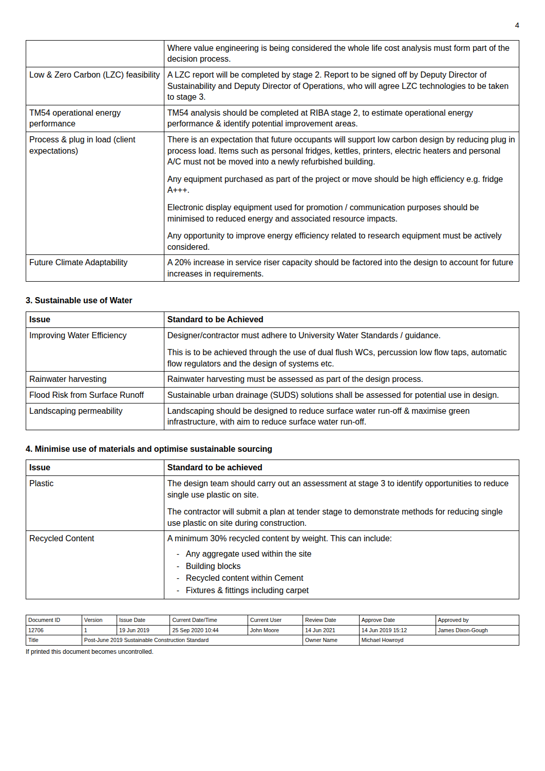4
| | Where value engineering is being considered the whole life cost analysis must form part of the decision process. |
| Low & Zero Carbon (LZC) feasibility | A LZC report will be completed by stage 2. Report to be signed off by Deputy Director of Sustainability and Deputy Director of Operations, who will agree LZC technologies to be taken to stage 3. |
| TM54 operational energy performance | TM54 analysis should be completed at RIBA stage 2, to estimate operational energy performance & identify potential improvement areas. |
| Process & plug in load (client expectations) | There is an expectation that future occupants will support low carbon design by reducing plug in process load. Items such as personal fridges, kettles, printers, electric heaters and personal A/C must not be moved into a newly refurbished building. Any equipment purchased as part of the project or move should be high efficiency e.g. fridge A+++. Electronic display equipment used for promotion / communication purposes should be minimised to reduced energy and associated resource impacts. Any opportunity to improve energy efficiency related to research equipment must be actively considered. |
| Future Climate Adaptability | A 20% increase in service riser capacity should be factored into the design to account for future increases in requirements. |
3. Sustainable use of Water
| Issue | Standard to be Achieved |
| --- | --- |
| Improving Water Efficiency | Designer/contractor must adhere to University Water Standards / guidance. This is to be achieved through the use of dual flush WCs, percussion low flow taps, automatic flow regulators and the design of systems etc. |
| Rainwater harvesting | Rainwater harvesting must be assessed as part of the design process. |
| Flood Risk from Surface Runoff | Sustainable urban drainage (SUDS) solutions shall be assessed for potential use in design. |
| Landscaping permeability | Landscaping should be designed to reduce surface water run-off & maximise green infrastructure, with aim to reduce surface water run-off. |
4. Minimise use of materials and optimise sustainable sourcing
| Issue | Standard to be achieved |
| --- | --- |
| Plastic | The design team should carry out an assessment at stage 3 to identify opportunities to reduce single use plastic on site. The contractor will submit a plan at tender stage to demonstrate methods for reducing single use plastic on site during construction. |
| Recycled Content | A minimum 30% recycled content by weight. This can include: Any aggregate used within the site Building blocks Recycled content within Cement Fixtures & fittings including carpet |
| Document ID | Version | Issue Date | Current Date/Time | Current User | Review Date | Approve Date | Approved by |
| --- | --- | --- | --- | --- | --- | --- | --- |
| 12706 | 1 | 19 Jun 2019 | 25 Sep 2020 10:44 | John Moore | 14 Jun 2021 | 14 Jun 2019 15:12 | James Dixon-Gough |
| Title | Post-June 2019 Sustainable Construction Standard | Owner Name | Michael Howroyd |
If printed this document becomes uncontrolled.